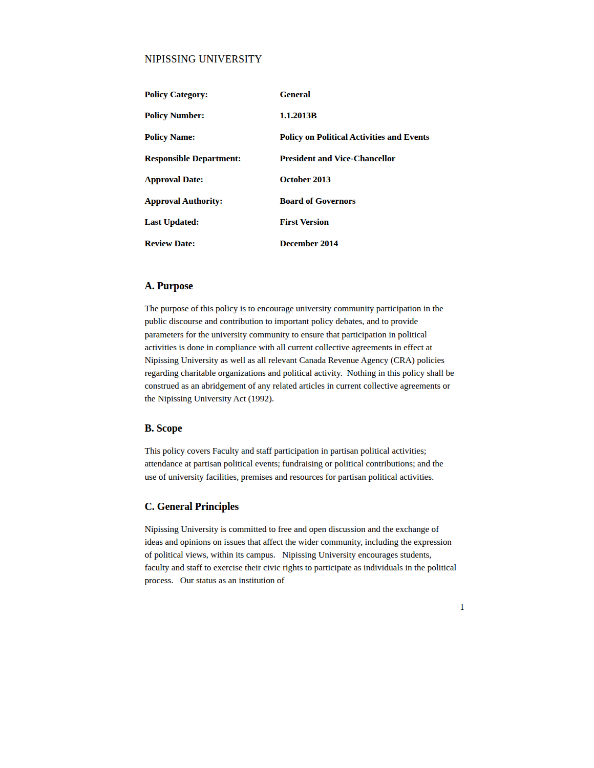NIPISSING UNIVERSITY
| Policy Category: | General |
| Policy Number: | 1.1.2013B |
| Policy Name: | Policy on Political Activities and Events |
| Responsible Department: | President and Vice-Chancellor |
| Approval Date: | October 2013 |
| Approval Authority: | Board of Governors |
| Last Updated: | First Version |
| Review Date: | December 2014 |
A. Purpose
The purpose of this policy is to encourage university community participation in the public discourse and contribution to important policy debates, and to provide parameters for the university community to ensure that participation in political activities is done in compliance with all current collective agreements in effect at Nipissing University as well as all relevant Canada Revenue Agency (CRA) policies regarding charitable organizations and political activity. Nothing in this policy shall be construed as an abridgement of any related articles in current collective agreements or the Nipissing University Act (1992).
B. Scope
This policy covers Faculty and staff participation in partisan political activities; attendance at partisan political events; fundraising or political contributions; and the use of university facilities, premises and resources for partisan political activities.
C. General Principles
Nipissing University is committed to free and open discussion and the exchange of ideas and opinions on issues that affect the wider community, including the expression of political views, within its campus. Nipissing University encourages students, faculty and staff to exercise their civic rights to participate as individuals in the political process. Our status as an institution of
1